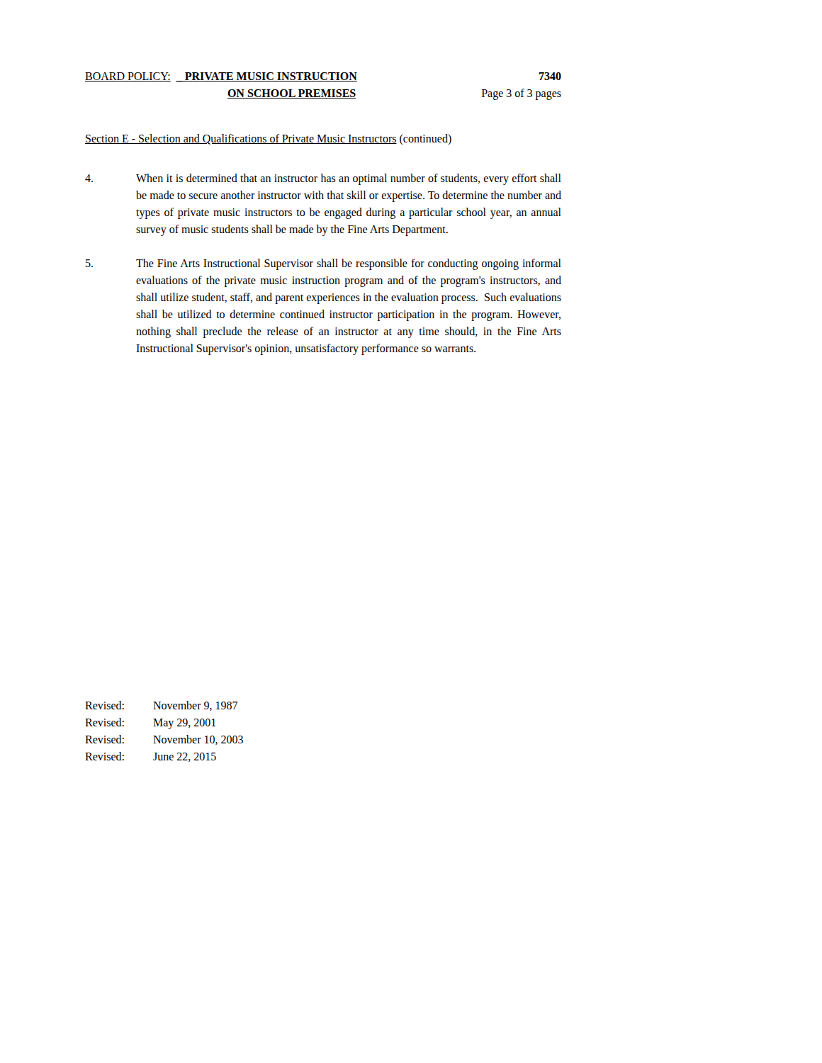BOARD POLICY: _ PRIVATE MUSIC INSTRUCTION
ON SCHOOL PREMISES
7340
Page 3 of 3 pages
Section E - Selection and Qualifications of Private Music Instructors (continued)
4.
When it is determined that an instructor has an optimal number of students, every effort shall be made to secure another instructor with that skill or expertise. To determine the number and types of private music instructors to be engaged during a particular school year, an annual survey of music students shall be made by the Fine Arts Department.
5.
The Fine Arts Instructional Supervisor shall be responsible for conducting ongoing informal evaluations of the private music instruction program and of the program's instructors, and shall utilize student, staff, and parent experiences in the evaluation process. Such evaluations shall be utilized to determine continued instructor participation in the program. However, nothing shall preclude the release of an instructor at any time should, in the Fine Arts Instructional Supervisor's opinion, unsatisfactory performance so warrants.
Revised: November 9, 1987
Revised: May 29, 2001
Revised: November 10, 2003
Revised: June 22, 2015